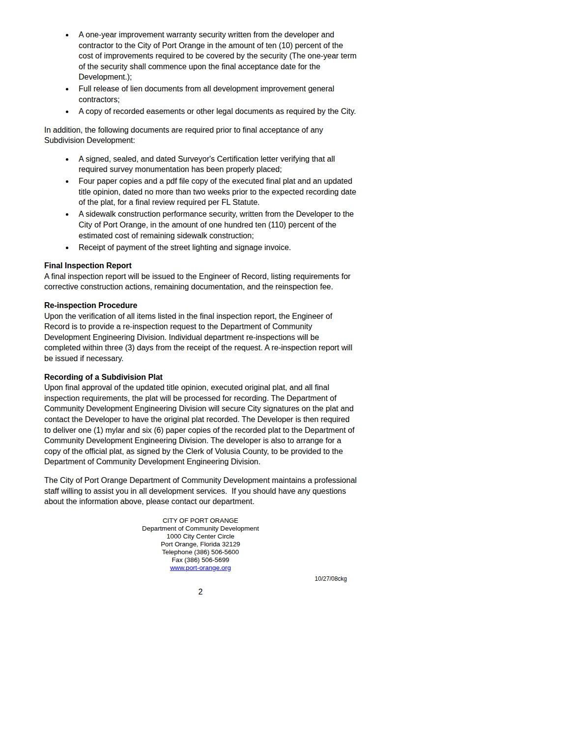A one-year improvement warranty security written from the developer and contractor to the City of Port Orange in the amount of ten (10) percent of the cost of improvements required to be covered by the security (The one-year term of the security shall commence upon the final acceptance date for the Development.);
Full release of lien documents from all development improvement general contractors;
A copy of recorded easements or other legal documents as required by the City.
In addition, the following documents are required prior to final acceptance of any Subdivision Development:
A signed, sealed, and dated Surveyor's Certification letter verifying that all required survey monumentation has been properly placed;
Four paper copies and a pdf file copy of the executed final plat and an updated title opinion, dated no more than two weeks prior to the expected recording date of the plat, for a final review required per FL Statute.
A sidewalk construction performance security, written from the Developer to the City of Port Orange, in the amount of one hundred ten (110) percent of the estimated cost of remaining sidewalk construction;
Receipt of payment of the street lighting and signage invoice.
Final Inspection Report
A final inspection report will be issued to the Engineer of Record, listing requirements for corrective construction actions, remaining documentation, and the reinspection fee.
Re-inspection Procedure
Upon the verification of all items listed in the final inspection report, the Engineer of Record is to provide a re-inspection request to the Department of Community Development Engineering Division. Individual department re-inspections will be completed within three (3) days from the receipt of the request. A re-inspection report will be issued if necessary.
Recording of a Subdivision Plat
Upon final approval of the updated title opinion, executed original plat, and all final inspection requirements, the plat will be processed for recording. The Department of Community Development Engineering Division will secure City signatures on the plat and contact the Developer to have the original plat recorded. The Developer is then required to deliver one (1) mylar and six (6) paper copies of the recorded plat to the Department of Community Development Engineering Division. The developer is also to arrange for a copy of the official plat, as signed by the Clerk of Volusia County, to be provided to the Department of Community Development Engineering Division.
The City of Port Orange Department of Community Development maintains a professional staff willing to assist you in all development services. If you should have any questions about the information above, please contact our department.
CITY OF PORT ORANGE
Department of Community Development
1000 City Center Circle
Port Orange, Florida 32129
Telephone (386) 506-5600
Fax (386) 506-5699
www.port-orange.org
10/27/08ckg
2